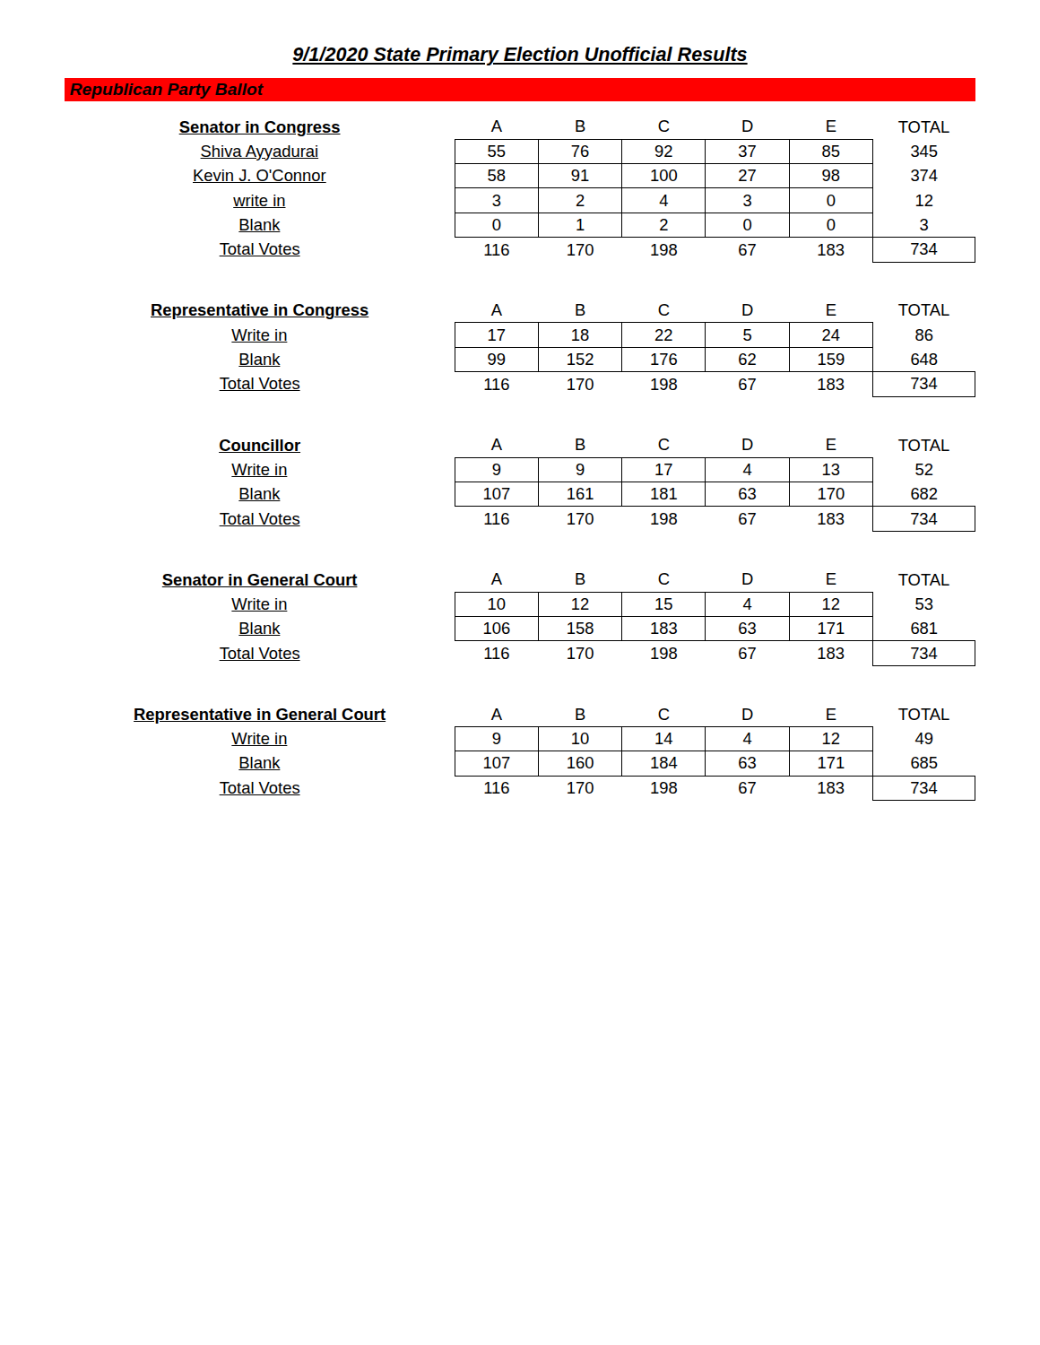9/1/2020 State Primary Election Unofficial Results
Republican Party Ballot
| Senator in Congress | A | B | C | D | E | TOTAL |
| --- | --- | --- | --- | --- | --- | --- |
| Shiva Ayyadurai | 55 | 76 | 92 | 37 | 85 | 345 |
| Kevin J. O'Connor | 58 | 91 | 100 | 27 | 98 | 374 |
| write in | 3 | 2 | 4 | 3 | 0 | 12 |
| Blank | 0 | 1 | 2 | 0 | 0 | 3 |
| Total Votes | 116 | 170 | 198 | 67 | 183 | 734 |
| Representative in Congress | A | B | C | D | E | TOTAL |
| --- | --- | --- | --- | --- | --- | --- |
| Write in | 17 | 18 | 22 | 5 | 24 | 86 |
| Blank | 99 | 152 | 176 | 62 | 159 | 648 |
| Total Votes | 116 | 170 | 198 | 67 | 183 | 734 |
| Councillor | A | B | C | D | E | TOTAL |
| --- | --- | --- | --- | --- | --- | --- |
| Write in | 9 | 9 | 17 | 4 | 13 | 52 |
| Blank | 107 | 161 | 181 | 63 | 170 | 682 |
| Total Votes | 116 | 170 | 198 | 67 | 183 | 734 |
| Senator in General Court | A | B | C | D | E | TOTAL |
| --- | --- | --- | --- | --- | --- | --- |
| Write in | 10 | 12 | 15 | 4 | 12 | 53 |
| Blank | 106 | 158 | 183 | 63 | 171 | 681 |
| Total Votes | 116 | 170 | 198 | 67 | 183 | 734 |
| Representative in General Court | A | B | C | D | E | TOTAL |
| --- | --- | --- | --- | --- | --- | --- |
| Write in | 9 | 10 | 14 | 4 | 12 | 49 |
| Blank | 107 | 160 | 184 | 63 | 171 | 685 |
| Total Votes | 116 | 170 | 198 | 67 | 183 | 734 |